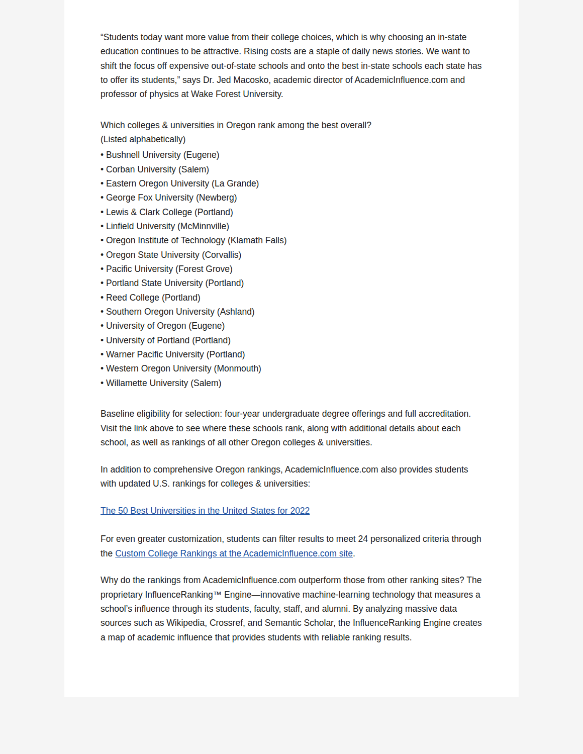“Students today want more value from their college choices, which is why choosing an in-state education continues to be attractive. Rising costs are a staple of daily news stories. We want to shift the focus off expensive out-of-state schools and onto the best in-state schools each state has to offer its students,” says Dr. Jed Macosko, academic director of AcademicInfluence.com and professor of physics at Wake Forest University.
Which colleges & universities in Oregon rank among the best overall?
(Listed alphabetically)
Bushnell University (Eugene)
Corban University (Salem)
Eastern Oregon University (La Grande)
George Fox University (Newberg)
Lewis & Clark College (Portland)
Linfield University (McMinnville)
Oregon Institute of Technology (Klamath Falls)
Oregon State University (Corvallis)
Pacific University (Forest Grove)
Portland State University (Portland)
Reed College (Portland)
Southern Oregon University (Ashland)
University of Oregon (Eugene)
University of Portland (Portland)
Warner Pacific University (Portland)
Western Oregon University (Monmouth)
Willamette University (Salem)
Baseline eligibility for selection: four-year undergraduate degree offerings and full accreditation. Visit the link above to see where these schools rank, along with additional details about each school, as well as rankings of all other Oregon colleges & universities.
In addition to comprehensive Oregon rankings, AcademicInfluence.com also provides students with updated U.S. rankings for colleges & universities:
The 50 Best Universities in the United States for 2022
For even greater customization, students can filter results to meet 24 personalized criteria through the Custom College Rankings at the AcademicInfluence.com site.
Why do the rankings from AcademicInfluence.com outperform those from other ranking sites? The proprietary InfluenceRanking™ Engine—innovative machine-learning technology that measures a school’s influence through its students, faculty, staff, and alumni. By analyzing massive data sources such as Wikipedia, Crossref, and Semantic Scholar, the InfluenceRanking Engine creates a map of academic influence that provides students with reliable ranking results.